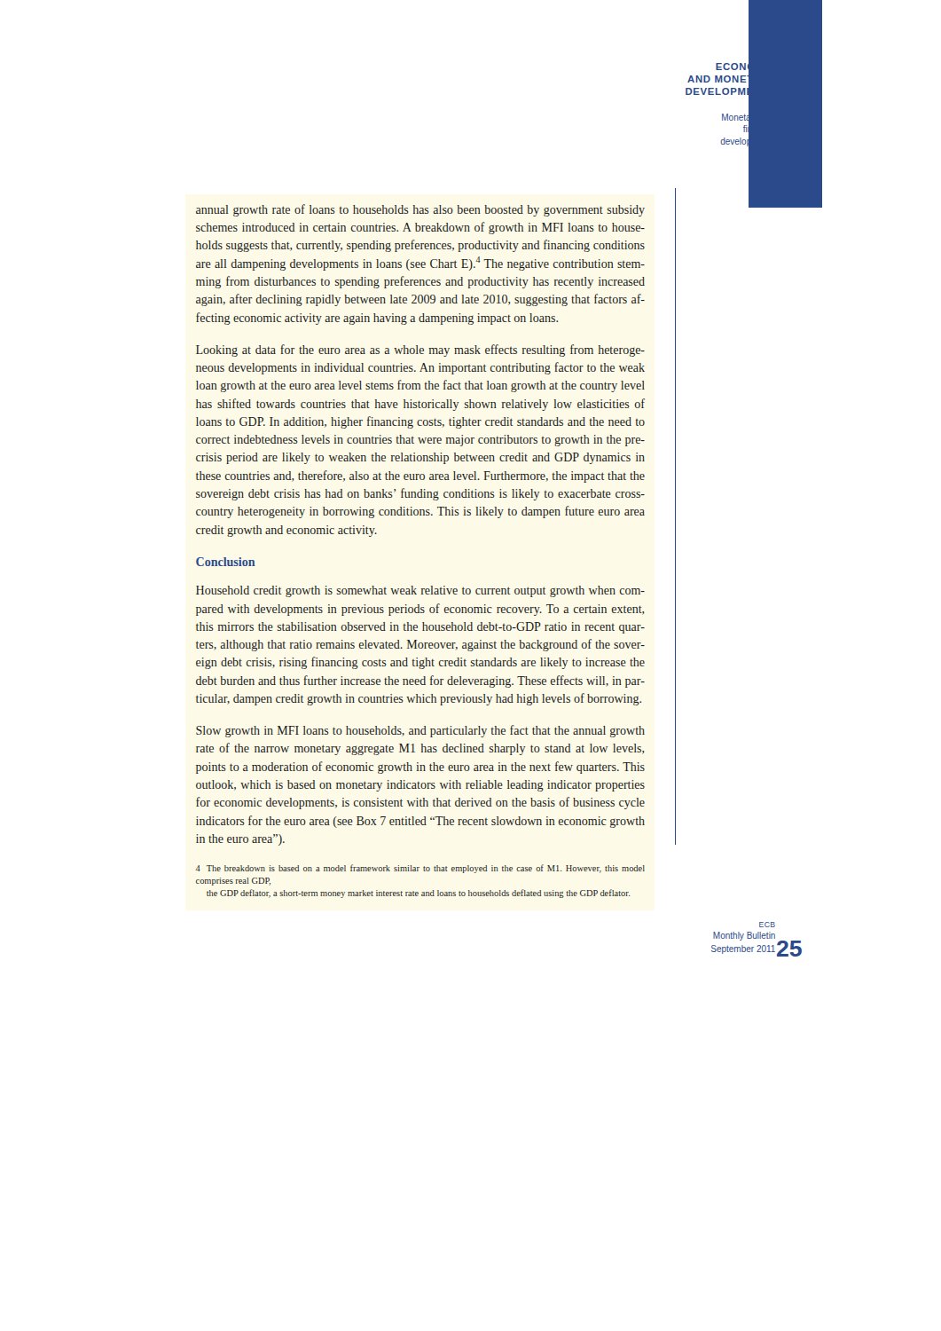Economic
and Monetary
Developments
Monetary and
financial
developments
annual growth rate of loans to households has also been boosted by government subsidy schemes introduced in certain countries. A breakdown of growth in MFI loans to households suggests that, currently, spending preferences, productivity and financing conditions are all dampening developments in loans (see Chart E).4 The negative contribution stemming from disturbances to spending preferences and productivity has recently increased again, after declining rapidly between late 2009 and late 2010, suggesting that factors affecting economic activity are again having a dampening impact on loans.
Looking at data for the euro area as a whole may mask effects resulting from heterogeneous developments in individual countries. An important contributing factor to the weak loan growth at the euro area level stems from the fact that loan growth at the country level has shifted towards countries that have historically shown relatively low elasticities of loans to GDP. In addition, higher financing costs, tighter credit standards and the need to correct indebtedness levels in countries that were major contributors to growth in the pre-crisis period are likely to weaken the relationship between credit and GDP dynamics in these countries and, therefore, also at the euro area level. Furthermore, the impact that the sovereign debt crisis has had on banks’ funding conditions is likely to exacerbate cross-country heterogeneity in borrowing conditions. This is likely to dampen future euro area credit growth and economic activity.
Conclusion
Household credit growth is somewhat weak relative to current output growth when compared with developments in previous periods of economic recovery. To a certain extent, this mirrors the stabilisation observed in the household debt-to-GDP ratio in recent quarters, although that ratio remains elevated. Moreover, against the background of the sovereign debt crisis, rising financing costs and tight credit standards are likely to increase the debt burden and thus further increase the need for deleveraging. These effects will, in particular, dampen credit growth in countries which previously had high levels of borrowing.
Slow growth in MFI loans to households, and particularly the fact that the annual growth rate of the narrow monetary aggregate M1 has declined sharply to stand at low levels, points to a moderation of economic growth in the euro area in the next few quarters. This outlook, which is based on monetary indicators with reliable leading indicator properties for economic developments, is consistent with that derived on the basis of business cycle indicators for the euro area (see Box 7 entitled “The recent slowdown in economic growth in the euro area”).
4 The breakdown is based on a model framework similar to that employed in the case of M1. However, this model comprises real GDP, the GDP deflator, a short-term money market interest rate and loans to households deflated using the GDP deflator.
ECB
Monthly Bulletin
September 2011
25